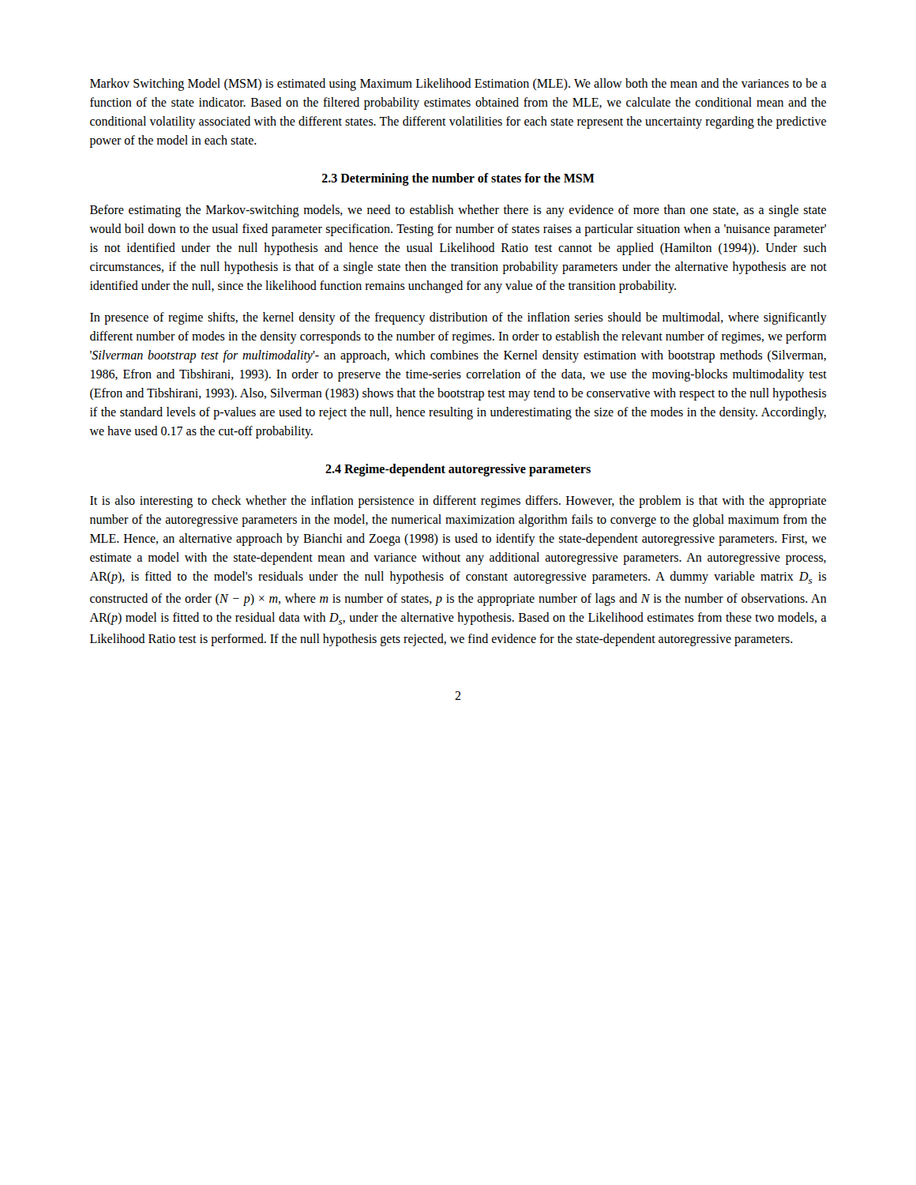Markov Switching Model (MSM) is estimated using Maximum Likelihood Estimation (MLE). We allow both the mean and the variances to be a function of the state indicator. Based on the filtered probability estimates obtained from the MLE, we calculate the conditional mean and the conditional volatility associated with the different states. The different volatilities for each state represent the uncertainty regarding the predictive power of the model in each state.
2.3 Determining the number of states for the MSM
Before estimating the Markov-switching models, we need to establish whether there is any evidence of more than one state, as a single state would boil down to the usual fixed parameter specification. Testing for number of states raises a particular situation when a 'nuisance parameter' is not identified under the null hypothesis and hence the usual Likelihood Ratio test cannot be applied (Hamilton (1994)). Under such circumstances, if the null hypothesis is that of a single state then the transition probability parameters under the alternative hypothesis are not identified under the null, since the likelihood function remains unchanged for any value of the transition probability.
In presence of regime shifts, the kernel density of the frequency distribution of the inflation series should be multimodal, where significantly different number of modes in the density corresponds to the number of regimes. In order to establish the relevant number of regimes, we perform 'Silverman bootstrap test for multimodality'- an approach, which combines the Kernel density estimation with bootstrap methods (Silverman, 1986, Efron and Tibshirani, 1993). In order to preserve the time-series correlation of the data, we use the moving-blocks multimodality test (Efron and Tibshirani, 1993). Also, Silverman (1983) shows that the bootstrap test may tend to be conservative with respect to the null hypothesis if the standard levels of p-values are used to reject the null, hence resulting in underestimating the size of the modes in the density. Accordingly, we have used 0.17 as the cut-off probability.
2.4 Regime-dependent autoregressive parameters
It is also interesting to check whether the inflation persistence in different regimes differs. However, the problem is that with the appropriate number of the autoregressive parameters in the model, the numerical maximization algorithm fails to converge to the global maximum from the MLE. Hence, an alternative approach by Bianchi and Zoega (1998) is used to identify the state-dependent autoregressive parameters. First, we estimate a model with the state-dependent mean and variance without any additional autoregressive parameters. An autoregressive process, AR(p), is fitted to the model's residuals under the null hypothesis of constant autoregressive parameters. A dummy variable matrix Ds is constructed of the order (N − p) × m, where m is number of states, p is the appropriate number of lags and N is the number of observations. An AR(p) model is fitted to the residual data with Ds, under the alternative hypothesis. Based on the Likelihood estimates from these two models, a Likelihood Ratio test is performed. If the null hypothesis gets rejected, we find evidence for the state-dependent autoregressive parameters.
2